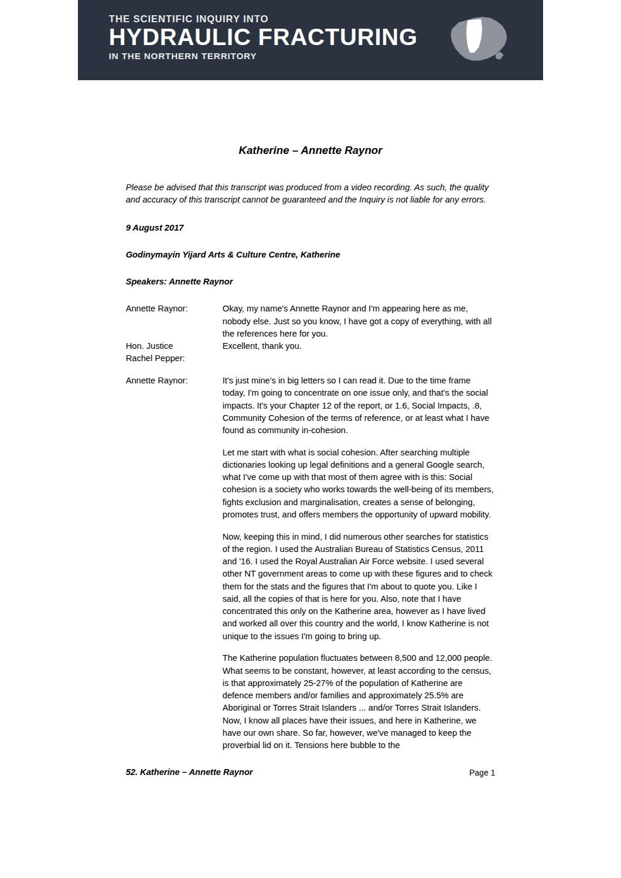The Scientific Inquiry into
Hydraulic Fracturing
in the Northern Territory
Katherine – Annette Raynor
Please be advised that this transcript was produced from a video recording. As such, the quality and accuracy of this transcript cannot be guaranteed and the Inquiry is not liable for any errors.
9 August 2017
Godinymayin Yijard Arts & Culture Centre, Katherine
Speakers: Annette Raynor
| Annette Raynor: | Okay, my name's Annette Raynor and I'm appearing here as me, nobody else. Just so you know, I have got a copy of everything, with all the references here for you. |
| Hon. Justice Rachel Pepper: | Excellent, thank you. |
| Annette Raynor: | It's just mine's in big letters so I can read it. Due to the time frame today, I'm going to concentrate on one issue only, and that's the social impacts. It's your Chapter 12 of the report, or 1.6, Social Impacts, .8, Community Cohesion of the terms of reference, or at least what I have found as community in-cohesion. Let me start with what is social cohesion. After searching multiple dictionaries looking up legal definitions and a general Google search, what I've come up with that most of them agree with is this: Social cohesion is a society who works towards the well-being of its members, fights exclusion and marginalisation, creates a sense of belonging, promotes trust, and offers members the opportunity of upward mobility. Now, keeping this in mind, I did numerous other searches for statistics of the region. I used the Australian Bureau of Statistics Census, 2011 and '16. I used the Royal Australian Air Force website. I used several other NT government areas to come up with these figures and to check them for the stats and the figures that I'm about to quote you. Like I said, all the copies of that is here for you. Also, note that I have concentrated this only on the Katherine area, however as I have lived and worked all over this country and the world, I know Katherine is not unique to the issues I'm going to bring up. The Katherine population fluctuates between 8,500 and 12,000 people. What seems to be constant, however, at least according to the census, is that approximately 25-27% of the population of Katherine are defence members and/or families and approximately 25.5% are Aboriginal or Torres Strait Islanders ... and/or Torres Strait Islanders. Now, I know all places have their issues, and here in Katherine, we have our own share. So far, however, we've managed to keep the proverbial lid on it. Tensions here bubble to the |
52. Katherine – Annette Raynor
Page 1